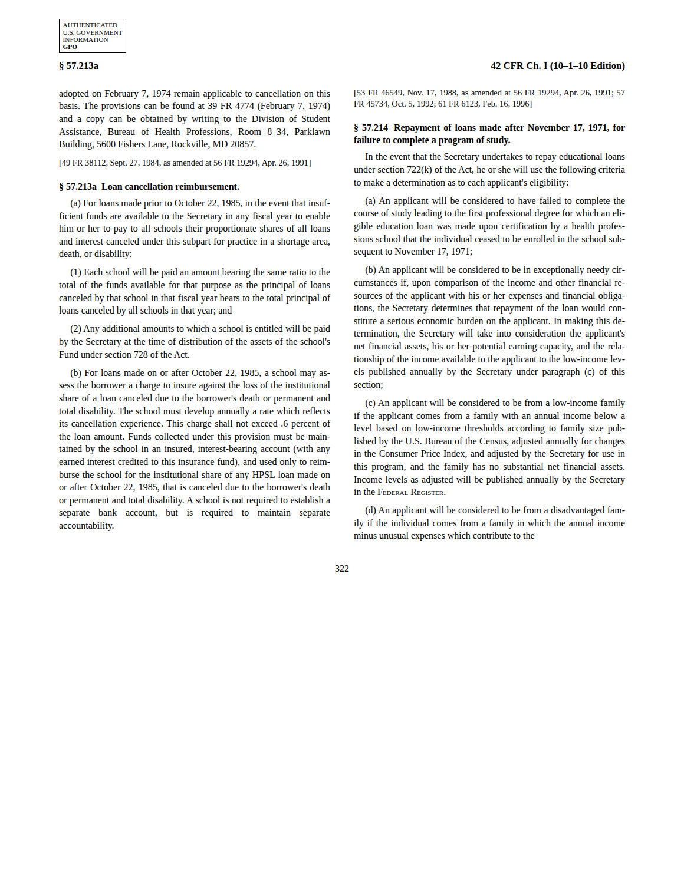AUTHENTICATED
U.S. GOVERNMENT
INFORMATION
GPO
§ 57.213a 42 CFR Ch. I (10–1–10 Edition)
adopted on February 7, 1974 remain applicable to cancellation on this basis. The provisions can be found at 39 FR 4774 (February 7, 1974) and a copy can be obtained by writing to the Division of Student Assistance, Bureau of Health Professions, Room 8–34, Parklawn Building, 5600 Fishers Lane, Rockville, MD 20857.
[49 FR 38112, Sept. 27, 1984, as amended at 56 FR 19294, Apr. 26, 1991]
§ 57.213a Loan cancellation reimbursement.
(a) For loans made prior to October 22, 1985, in the event that insufficient funds are available to the Secretary in any fiscal year to enable him or her to pay to all schools their proportionate shares of all loans and interest canceled under this subpart for practice in a shortage area, death, or disability:
(1) Each school will be paid an amount bearing the same ratio to the total of the funds available for that purpose as the principal of loans canceled by that school in that fiscal year bears to the total principal of loans canceled by all schools in that year; and
(2) Any additional amounts to which a school is entitled will be paid by the Secretary at the time of distribution of the assets of the school's Fund under section 728 of the Act.
(b) For loans made on or after October 22, 1985, a school may assess the borrower a charge to insure against the loss of the institutional share of a loan canceled due to the borrower's death or permanent and total disability. The school must develop annually a rate which reflects its cancellation experience. This charge shall not exceed .6 percent of the loan amount. Funds collected under this provision must be maintained by the school in an insured, interest-bearing account (with any earned interest credited to this insurance fund), and used only to reimburse the school for the institutional share of any HPSL loan made on or after October 22, 1985, that is canceled due to the borrower's death or permanent and total disability. A school is not required to establish a separate bank account, but is required to maintain separate accountability.
[53 FR 46549, Nov. 17, 1988, as amended at 56 FR 19294, Apr. 26, 1991; 57 FR 45734, Oct. 5, 1992; 61 FR 6123, Feb. 16, 1996]
§ 57.214 Repayment of loans made after November 17, 1971, for failure to complete a program of study.
In the event that the Secretary undertakes to repay educational loans under section 722(k) of the Act, he or she will use the following criteria to make a determination as to each applicant's eligibility:
(a) An applicant will be considered to have failed to complete the course of study leading to the first professional degree for which an eligible education loan was made upon certification by a health professions school that the individual ceased to be enrolled in the school subsequent to November 17, 1971;
(b) An applicant will be considered to be in exceptionally needy circumstances if, upon comparison of the income and other financial resources of the applicant with his or her expenses and financial obligations, the Secretary determines that repayment of the loan would constitute a serious economic burden on the applicant. In making this determination, the Secretary will take into consideration the applicant's net financial assets, his or her potential earning capacity, and the relationship of the income available to the applicant to the low-income levels published annually by the Secretary under paragraph (c) of this section;
(c) An applicant will be considered to be from a low-income family if the applicant comes from a family with an annual income below a level based on low-income thresholds according to family size published by the U.S. Bureau of the Census, adjusted annually for changes in the Consumer Price Index, and adjusted by the Secretary for use in this program, and the family has no substantial net financial assets. Income levels as adjusted will be published annually by the Secretary in the Federal Register.
(d) An applicant will be considered to be from a disadvantaged family if the individual comes from a family in which the annual income minus unusual expenses which contribute to the
322